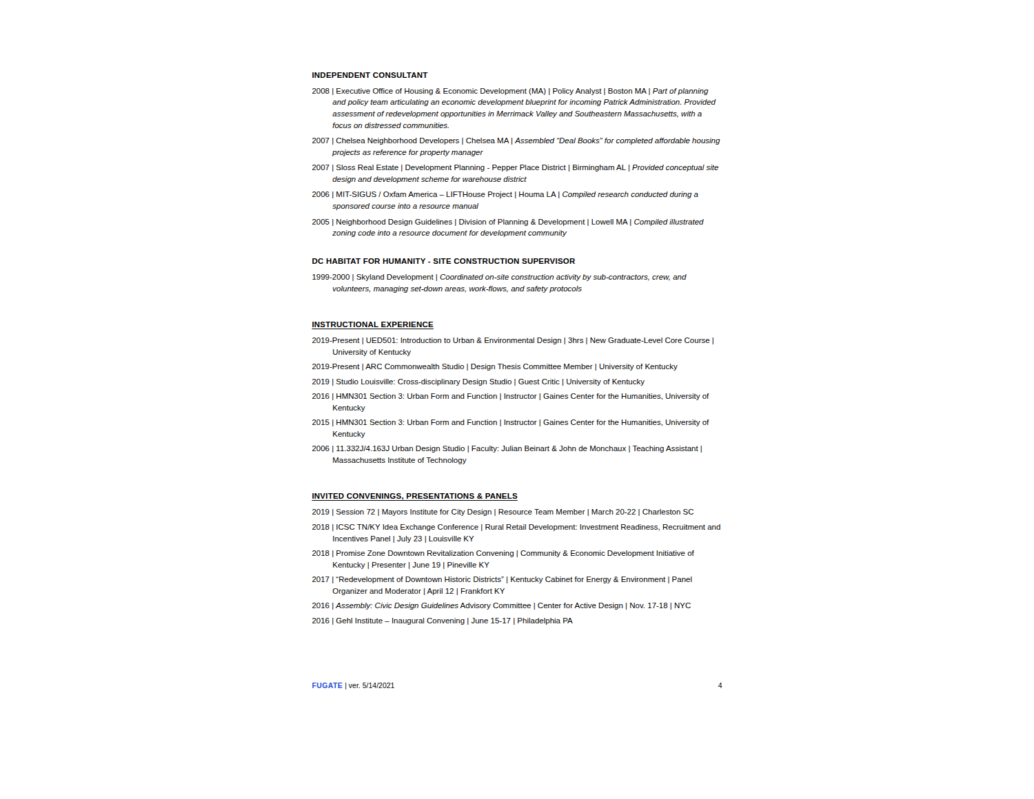Independent Consultant
2008 | Executive Office of Housing & Economic Development (MA) | Policy Analyst | Boston MA | Part of planning and policy team articulating an economic development blueprint for incoming Patrick Administration. Provided assessment of redevelopment opportunities in Merrimack Valley and Southeastern Massachusetts, with a focus on distressed communities.
2007 | Chelsea Neighborhood Developers | Chelsea MA | Assembled “Deal Books” for completed affordable housing projects as reference for property manager
2007 | Sloss Real Estate | Development Planning - Pepper Place District | Birmingham AL | Provided conceptual site design and development scheme for warehouse district
2006 | MIT-SIGUS / Oxfam America – LIFTHouse Project | Houma LA | Compiled research conducted during a sponsored course into a resource manual
2005 | Neighborhood Design Guidelines | Division of Planning & Development | Lowell MA | Compiled illustrated zoning code into a resource document for development community
DC Habitat for Humanity - Site Construction Supervisor
1999-2000 | Skyland Development | Coordinated on-site construction activity by sub-contractors, crew, and volunteers, managing set-down areas, work-flows, and safety protocols
Instructional Experience
2019-Present | UED501: Introduction to Urban & Environmental Design | 3hrs | New Graduate-Level Core Course | University of Kentucky
2019-Present | ARC Commonwealth Studio | Design Thesis Committee Member | University of Kentucky
2019 | Studio Louisville: Cross-disciplinary Design Studio | Guest Critic | University of Kentucky
2016 | HMN301 Section 3: Urban Form and Function | Instructor | Gaines Center for the Humanities, University of Kentucky
2015 | HMN301 Section 3: Urban Form and Function | Instructor | Gaines Center for the Humanities, University of Kentucky
2006 | 11.332J/4.163J Urban Design Studio | Faculty: Julian Beinart & John de Monchaux | Teaching Assistant | Massachusetts Institute of Technology
Invited Convenings, Presentations & Panels
2019 | Session 72 | Mayors Institute for City Design | Resource Team Member | March 20-22 | Charleston SC
2018 | ICSC TN/KY Idea Exchange Conference | Rural Retail Development: Investment Readiness, Recruitment and Incentives Panel | July 23 | Louisville KY
2018 | Promise Zone Downtown Revitalization Convening | Community & Economic Development Initiative of Kentucky | Presenter | June 19 | Pineville KY
2017 | “Redevelopment of Downtown Historic Districts” | Kentucky Cabinet for Energy & Environment | Panel Organizer and Moderator | April 12 | Frankfort KY
2016 | Assembly: Civic Design Guidelines Advisory Committee | Center for Active Design | Nov. 17-18 | NYC
2016 | Gehl Institute – Inaugural Convening | June 15-17 | Philadelphia PA
FUGATE | ver. 5/14/2021
4